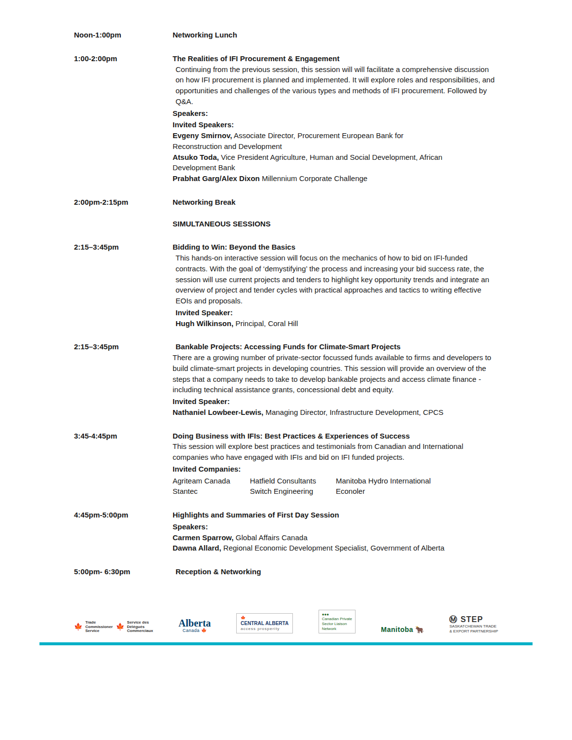| Noon-1:00pm | Networking Lunch |
| 1:00-2:00pm | The Realities of IFI Procurement & Engagement Continuing from the previous session, this session will will facilitate a comprehensive discussion on how IFI procurement is planned and implemented. It will explore roles and responsibilities, and opportunities and challenges of the various types and methods of IFI procurement. Followed by Q&A. Speakers: Invited Speakers: Evgeny Smirnov, Associate Director, Procurement European Bank for Reconstruction and Development Atsuko Toda, Vice President Agriculture, Human and Social Development, African Development Bank Prabhat Garg/Alex Dixon Millennium Corporate Challenge |
| 2:00pm-2:15pm | Networking Break SIMULTANEOUS SESSIONS |
| 2:15–3:45pm | Bidding to Win: Beyond the Basics This hands-on interactive session will focus on the mechanics of how to bid on IFI-funded contracts. With the goal of ‘demystifying’ the process and increasing your bid success rate, the session will use current projects and tenders to highlight key opportunity trends and integrate an overview of project and tender cycles with practical approaches and tactics to writing effective EOIs and proposals. Invited Speaker: Hugh Wilkinson, Principal, Coral Hill |
| 2:15–3:45pm | Bankable Projects: Accessing Funds for Climate-Smart Projects There are a growing number of private-sector focussed funds available to firms and developers to build climate-smart projects in developing countries. This session will provide an overview of the steps that a company needs to take to develop bankable projects and access climate finance - including technical assistance grants, concessional debt and equity. Invited Speaker: Nathaniel Lowbeer-Lewis, Managing Director, Infrastructure Development, CPCS |
| 3:45-4:45pm | Doing Business with IFIs: Best Practices & Experiences of Success This session will explore best practices and testimonials from Canadian and International companies who have engaged with IFIs and bid on IFI funded projects. Invited Companies: / Agriteam Canada / Hatfield Consultants / Manitoba Hydro International / / Stantec / Switch Engineering / Econoler / |
| 4:45pm-5:00pm | Highlights and Summaries of First Day Session Speakers: Carmen Sparrow, Global Affairs Canada Dawna Allard, Regional Economic Development Specialist, Government of Alberta |
| 5:00pm- 6:30pm | Reception & Networking |
🍁 Trade
Commissioner
Service 🍁 Service des
Délégués
Commerciaux
Alberta Canada 🍁
🍁 CENTRAL ALBERTA access prosperity
●●●
Canadian Private
Sector Liaison
Network
Manitoba 🐂
Ⓜ STEP SASKATCHEWAN TRADE
& EXPORT PARTNERSHIP